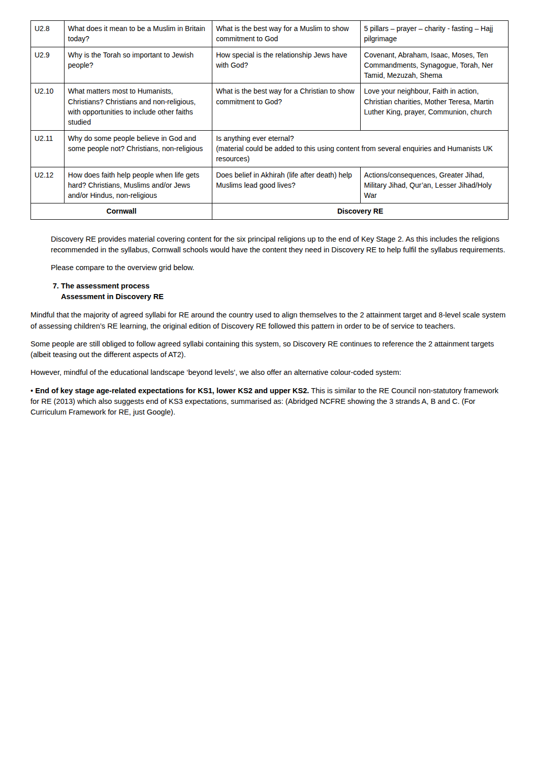| U2.8 | What does it mean to be a Muslim in Britain today? | What is the best way for a Muslim to show commitment to God | 5 pillars – prayer – charity - fasting – Hajj pilgrimage |
| U2.9 | Why is the Torah so important to Jewish people? | How special is the relationship Jews have with God? | Covenant, Abraham, Isaac, Moses, Ten Commandments, Synagogue, Torah, Ner Tamid, Mezuzah, Shema |
| U2.10 | What matters most to Humanists, Christians? Christians and non-religious, with opportunities to include other faiths studied | What is the best way for a Christian to show commitment to God? | Love your neighbour, Faith in action, Christian charities, Mother Teresa, Martin Luther King, prayer, Communion, church |
| U2.11 | Why do some people believe in God and some people not? Christians, non-religious | Is anything ever eternal? (material could be added to this using content from several enquiries and Humanists UK resources) |
| U2.12 | How does faith help people when life gets hard? Christians, Muslims and/or Jews and/or Hindus, non-religious | Does belief in Akhirah (life after death) help Muslims lead good lives? | Actions/consequences, Greater Jihad, Military Jihad, Qur’an, Lesser Jihad/Holy War |
| Cornwall | Discovery RE |
Discovery RE provides material covering content for the six principal religions up to the end of Key Stage 2. As this includes the religions recommended in the syllabus, Cornwall schools would have the content they need in Discovery RE to help fulfil the syllabus requirements.
Please compare to the overview grid below.
The assessment process
Assessment in Discovery RE
Mindful that the majority of agreed syllabi for RE around the country used to align themselves to the 2 attainment target and 8-level scale system of assessing children’s RE learning, the original edition of Discovery RE followed this pattern in order to be of service to teachers.
Some people are still obliged to follow agreed syllabi containing this system, so Discovery RE continues to reference the 2 attainment targets (albeit teasing out the different aspects of AT2).
However, mindful of the educational landscape ‘beyond levels’, we also offer an alternative colour-coded system:
• End of key stage age-related expectations for KS1, lower KS2 and upper KS2. This is similar to the RE Council non-statutory framework for RE (2013) which also suggests end of KS3 expectations, summarised as: (Abridged NCFRE showing the 3 strands A, B and C. (For Curriculum Framework for RE, just Google).